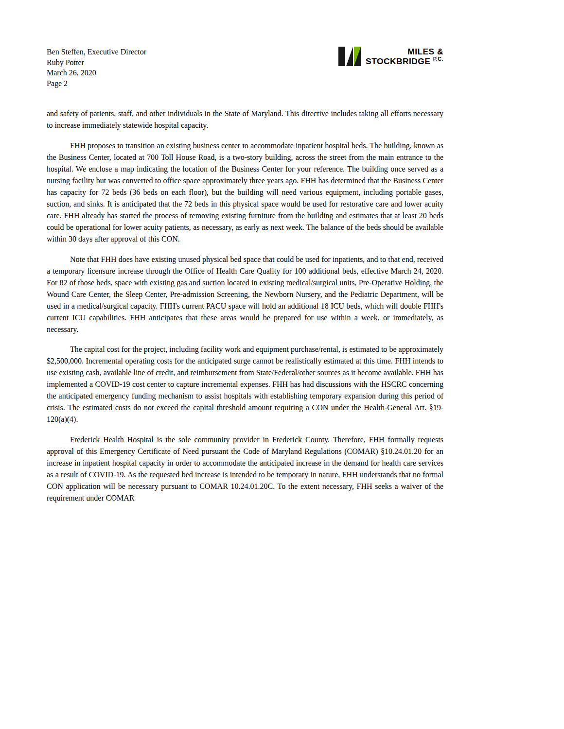Ben Steffen, Executive Director
Ruby Potter
March 26, 2020
Page 2
MILES & STOCKBRIDGE P.C.
and safety of patients, staff, and other individuals in the State of Maryland. This directive includes taking all efforts necessary to increase immediately statewide hospital capacity.
FHH proposes to transition an existing business center to accommodate inpatient hospital beds. The building, known as the Business Center, located at 700 Toll House Road, is a two-story building, across the street from the main entrance to the hospital. We enclose a map indicating the location of the Business Center for your reference. The building once served as a nursing facility but was converted to office space approximately three years ago. FHH has determined that the Business Center has capacity for 72 beds (36 beds on each floor), but the building will need various equipment, including portable gases, suction, and sinks. It is anticipated that the 72 beds in this physical space would be used for restorative care and lower acuity care. FHH already has started the process of removing existing furniture from the building and estimates that at least 20 beds could be operational for lower acuity patients, as necessary, as early as next week. The balance of the beds should be available within 30 days after approval of this CON.
Note that FHH does have existing unused physical bed space that could be used for inpatients, and to that end, received a temporary licensure increase through the Office of Health Care Quality for 100 additional beds, effective March 24, 2020. For 82 of those beds, space with existing gas and suction located in existing medical/surgical units, Pre-Operative Holding, the Wound Care Center, the Sleep Center, Pre-admission Screening, the Newborn Nursery, and the Pediatric Department, will be used in a medical/surgical capacity. FHH's current PACU space will hold an additional 18 ICU beds, which will double FHH's current ICU capabilities. FHH anticipates that these areas would be prepared for use within a week, or immediately, as necessary.
The capital cost for the project, including facility work and equipment purchase/rental, is estimated to be approximately $2,500,000. Incremental operating costs for the anticipated surge cannot be realistically estimated at this time. FHH intends to use existing cash, available line of credit, and reimbursement from State/Federal/other sources as it become available. FHH has implemented a COVID-19 cost center to capture incremental expenses. FHH has had discussions with the HSCRC concerning the anticipated emergency funding mechanism to assist hospitals with establishing temporary expansion during this period of crisis. The estimated costs do not exceed the capital threshold amount requiring a CON under the Health-General Art. §19-120(a)(4).
Frederick Health Hospital is the sole community provider in Frederick County. Therefore, FHH formally requests approval of this Emergency Certificate of Need pursuant the Code of Maryland Regulations (COMAR) §10.24.01.20 for an increase in inpatient hospital capacity in order to accommodate the anticipated increase in the demand for health care services as a result of COVID-19. As the requested bed increase is intended to be temporary in nature, FHH understands that no formal CON application will be necessary pursuant to COMAR 10.24.01.20C. To the extent necessary, FHH seeks a waiver of the requirement under COMAR